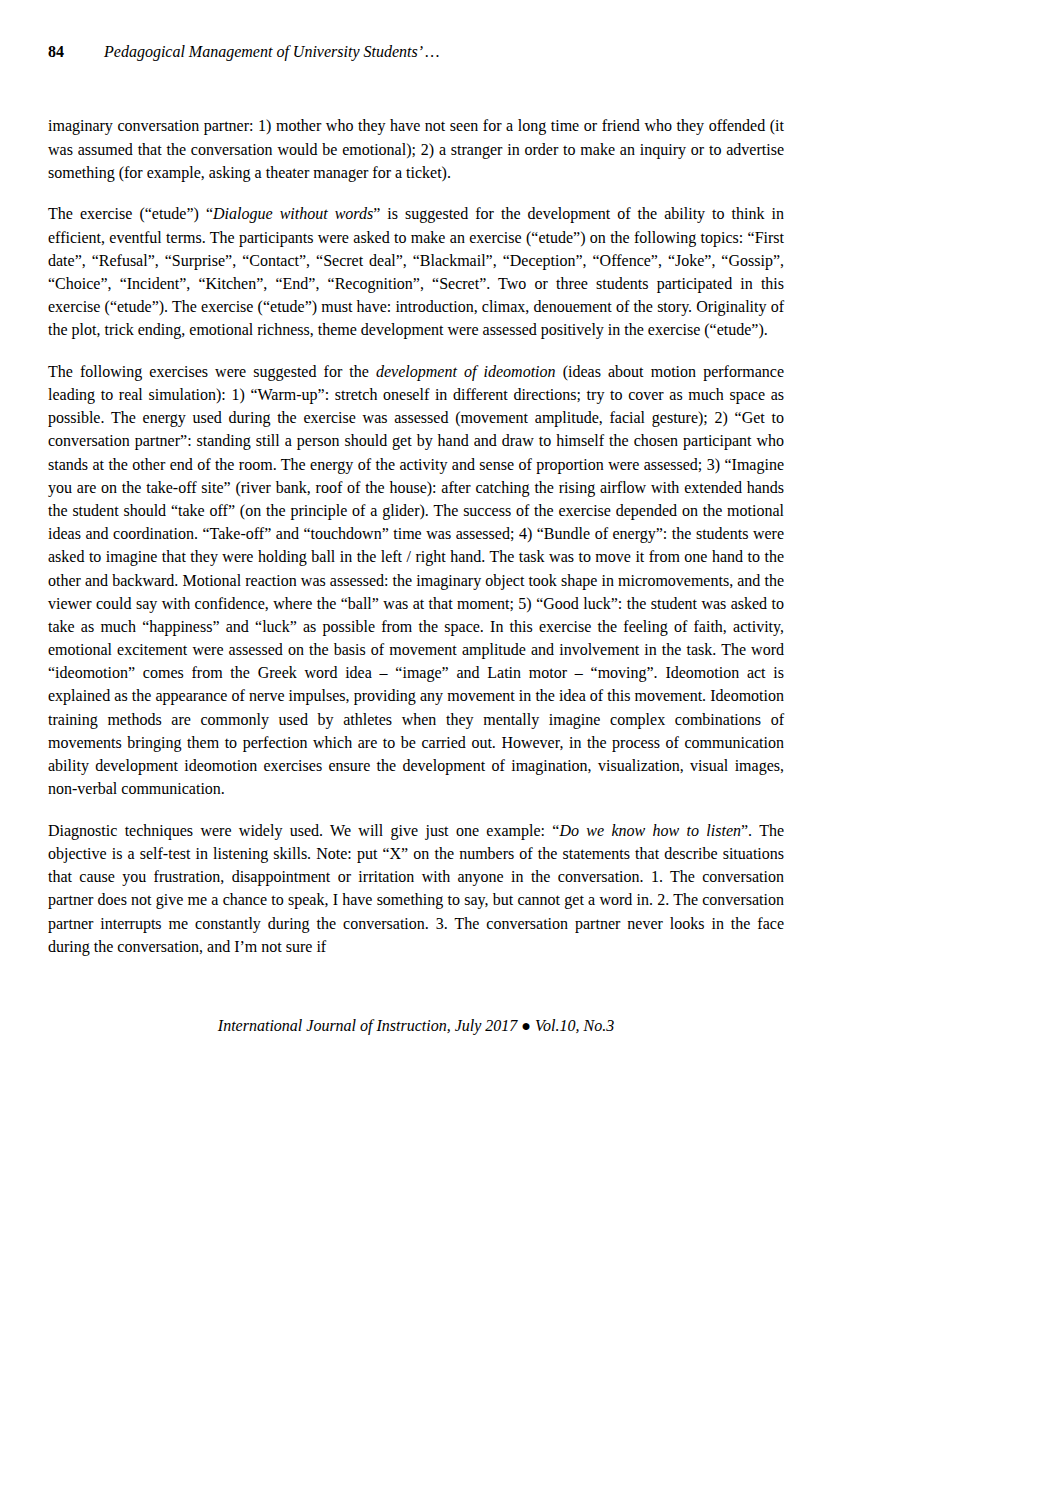84 Pedagogical Management of University Students’ …
imaginary conversation partner: 1) mother who they have not seen for a long time or friend who they offended (it was assumed that the conversation would be emotional); 2) a stranger in order to make an inquiry or to advertise something (for example, asking a theater manager for a ticket).
The exercise (“etude”) “Dialogue without words” is suggested for the development of the ability to think in efficient, eventful terms. The participants were asked to make an exercise (“etude”) on the following topics: “First date”, “Refusal”, “Surprise”, “Contact”, “Secret deal”, “Blackmail”, “Deception”, “Offence”, “Joke”, “Gossip”, “Choice”, “Incident”, “Kitchen”, “End”, “Recognition”, “Secret”. Two or three students participated in this exercise (“etude”). The exercise (“etude”) must have: introduction, climax, denouement of the story. Originality of the plot, trick ending, emotional richness, theme development were assessed positively in the exercise (“etude”).
The following exercises were suggested for the development of ideomotion (ideas about motion performance leading to real simulation): 1) “Warm-up”: stretch oneself in different directions; try to cover as much space as possible. The energy used during the exercise was assessed (movement amplitude, facial gesture); 2) “Get to conversation partner”: standing still a person should get by hand and draw to himself the chosen participant who stands at the other end of the room. The energy of the activity and sense of proportion were assessed; 3) “Imagine you are on the take-off site” (river bank, roof of the house): after catching the rising airflow with extended hands the student should “take off” (on the principle of a glider). The success of the exercise depended on the motional ideas and coordination. “Take-off” and “touchdown” time was assessed; 4) “Bundle of energy”: the students were asked to imagine that they were holding ball in the left / right hand. The task was to move it from one hand to the other and backward. Motional reaction was assessed: the imaginary object took shape in micromovements, and the viewer could say with confidence, where the “ball” was at that moment; 5) “Good luck”: the student was asked to take as much “happiness” and “luck” as possible from the space. In this exercise the feeling of faith, activity, emotional excitement were assessed on the basis of movement amplitude and involvement in the task. The word “ideomotion” comes from the Greek word idea – “image” and Latin motor – “moving”. Ideomotion act is explained as the appearance of nerve impulses, providing any movement in the idea of this movement. Ideomotion training methods are commonly used by athletes when they mentally imagine complex combinations of movements bringing them to perfection which are to be carried out. However, in the process of communication ability development ideomotion exercises ensure the development of imagination, visualization, visual images, non-verbal communication.
Diagnostic techniques were widely used. We will give just one example: “Do we know how to listen”. The objective is a self-test in listening skills. Note: put “X” on the numbers of the statements that describe situations that cause you frustration, disappointment or irritation with anyone in the conversation. 1. The conversation partner does not give me a chance to speak, I have something to say, but cannot get a word in. 2. The conversation partner interrupts me constantly during the conversation. 3. The conversation partner never looks in the face during the conversation, and I’m not sure if
International Journal of Instruction, July 2017 ● Vol.10, No.3